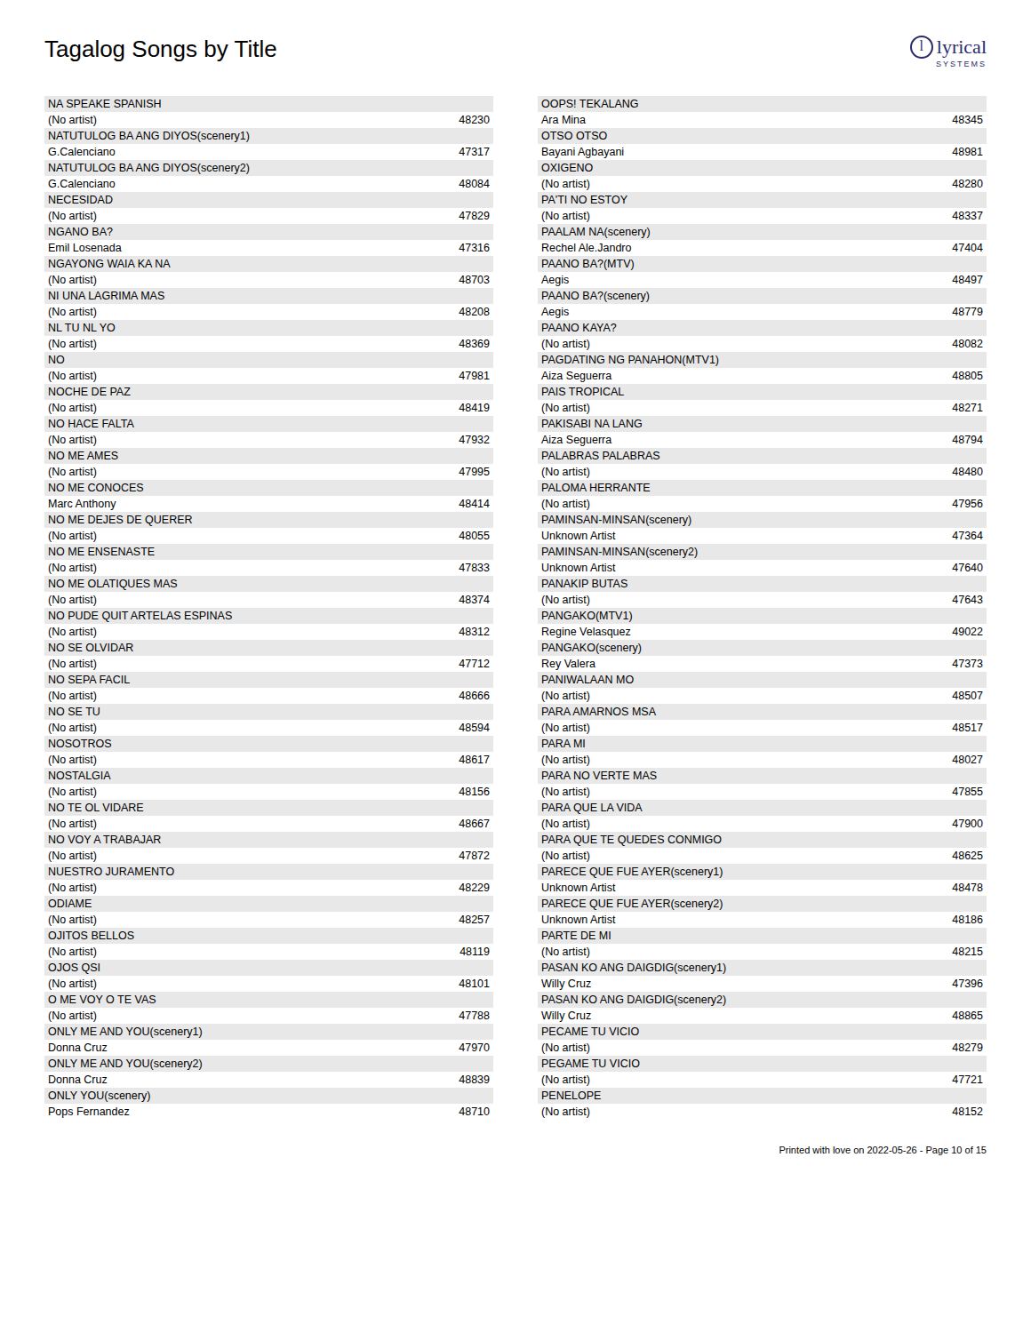Tagalog Songs by Title
llyrical
SYSTEMS
| NA SPEAKE SPANISH |
| (No artist) | 48230 |
| NATUTULOG BA ANG DIYOS(scenery1) |
| G.Calenciano | 47317 |
| NATUTULOG BA ANG DIYOS(scenery2) |
| G.Calenciano | 48084 |
| NECESIDAD |
| (No artist) | 47829 |
| NGANO BA? |
| Emil Losenada | 47316 |
| NGAYONG WAIA KA NA |
| (No artist) | 48703 |
| NI UNA LAGRIMA MAS |
| (No artist) | 48208 |
| NL TU NL YO |
| (No artist) | 48369 |
| NO |
| (No artist) | 47981 |
| NOCHE DE PAZ |
| (No artist) | 48419 |
| NO HACE FALTA |
| (No artist) | 47932 |
| NO ME AMES |
| (No artist) | 47995 |
| NO ME CONOCES |
| Marc Anthony | 48414 |
| NO ME DEJES DE QUERER |
| (No artist) | 48055 |
| NO ME ENSENASTE |
| (No artist) | 47833 |
| NO ME OLATIQUES MAS |
| (No artist) | 48374 |
| NO PUDE QUIT ARTELAS ESPINAS |
| (No artist) | 48312 |
| NO SE OLVIDAR |
| (No artist) | 47712 |
| NO SEPA FACIL |
| (No artist) | 48666 |
| NO SE TU |
| (No artist) | 48594 |
| NOSOTROS |
| (No artist) | 48617 |
| NOSTALGIA |
| (No artist) | 48156 |
| NO TE OL VIDARE |
| (No artist) | 48667 |
| NO VOY A TRABAJAR |
| (No artist) | 47872 |
| NUESTRO JURAMENTO |
| (No artist) | 48229 |
| ODIAME |
| (No artist) | 48257 |
| OJITOS BELLOS |
| (No artist) | 48119 |
| OJOS QSI |
| (No artist) | 48101 |
| O ME VOY O TE VAS |
| (No artist) | 47788 |
| ONLY ME AND YOU(scenery1) |
| Donna Cruz | 47970 |
| ONLY ME AND YOU(scenery2) |
| Donna Cruz | 48839 |
| ONLY YOU(scenery) |
| Pops Fernandez | 48710 |
| OOPS! TEKALANG |
| Ara Mina | 48345 |
| OTSO OTSO |
| Bayani Agbayani | 48981 |
| OXIGENO |
| (No artist) | 48280 |
| PA'TI NO ESTOY |
| (No artist) | 48337 |
| PAALAM NA(scenery) |
| Rechel Ale.Jandro | 47404 |
| PAANO BA?(MTV) |
| Aegis | 48497 |
| PAANO BA?(scenery) |
| Aegis | 48779 |
| PAANO KAYA? |
| (No artist) | 48082 |
| PAGDATING NG PANAHON(MTV1) |
| Aiza Seguerra | 48805 |
| PAIS TROPICAL |
| (No artist) | 48271 |
| PAKISABI NA LANG |
| Aiza Seguerra | 48794 |
| PALABRAS PALABRAS |
| (No artist) | 48480 |
| PALOMA HERRANTE |
| (No artist) | 47956 |
| PAMINSAN-MINSAN(scenery) |
| Unknown Artist | 47364 |
| PAMINSAN-MINSAN(scenery2) |
| Unknown Artist | 47640 |
| PANAKIP BUTAS |
| (No artist) | 47643 |
| PANGAKO(MTV1) |
| Regine Velasquez | 49022 |
| PANGAKO(scenery) |
| Rey Valera | 47373 |
| PANIWALAAN MO |
| (No artist) | 48507 |
| PARA AMARNOS MSA |
| (No artist) | 48517 |
| PARA MI |
| (No artist) | 48027 |
| PARA NO VERTE MAS |
| (No artist) | 47855 |
| PARA QUE LA VIDA |
| (No artist) | 47900 |
| PARA QUE TE QUEDES CONMIGO |
| (No artist) | 48625 |
| PARECE QUE FUE AYER(scenery1) |
| Unknown Artist | 48478 |
| PARECE QUE FUE AYER(scenery2) |
| Unknown Artist | 48186 |
| PARTE DE MI |
| (No artist) | 48215 |
| PASAN KO ANG DAIGDIG(scenery1) |
| Willy Cruz | 47396 |
| PASAN KO ANG DAIGDIG(scenery2) |
| Willy Cruz | 48865 |
| PECAME TU VICIO |
| (No artist) | 48279 |
| PEGAME TU VICIO |
| (No artist) | 47721 |
| PENELOPE |
| (No artist) | 48152 |
Printed with love on 2022-05-26 - Page 10 of 15